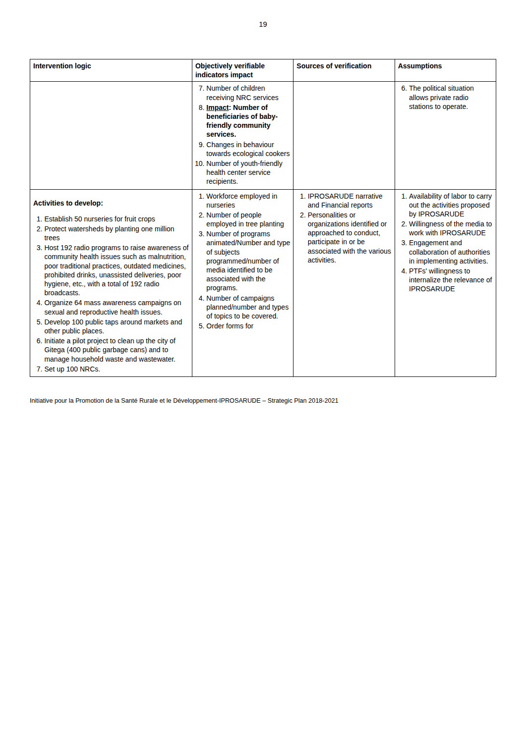19
| Intervention logic | Objectively verifiable indicators impact | Sources of verification | Assumptions |
| --- | --- | --- | --- |
| | Number of children receiving NRC services Impact : Number of beneficiaries of baby-friendly community services. Changes in behaviour towards ecological cookers Number of youth-friendly health center service recipients. | | The political situation allows private radio stations to operate. |
| Activities to develop: Establish 50 nurseries for fruit crops Protect watersheds by planting one million trees Host 192 radio programs to raise awareness of community health issues such as malnutrition, poor traditional practices, outdated medicines, prohibited drinks, unassisted deliveries, poor hygiene, etc., with a total of 192 radio broadcasts. Organize 64 mass awareness campaigns on sexual and reproductive health issues. Develop 100 public taps around markets and other public places. Initiate a pilot project to clean up the city of Gitega (400 public garbage cans) and to manage household waste and wastewater. Set up 100 NRCs. | Workforce employed in nurseries Number of people employed in tree planting Number of programs animated/Number and type of subjects programmed/number of media identified to be associated with the programs. Number of campaigns planned/number and types of topics to be covered. Order forms for | IPROSARUDE narrative and Financial reports Personalities or organizations identified or approached to conduct, participate in or be associated with the various activities. | Availability of labor to carry out the activities proposed by IPROSARUDE Willingness of the media to work with IPROSARUDE Engagement and collaboration of authorities in implementing activities. PTFs' willingness to internalize the relevance of IPROSARUDE |
Initiative pour la Promotion de la Santé Rurale et le Développement-IPROSARUDE – Strategic Plan 2018-2021